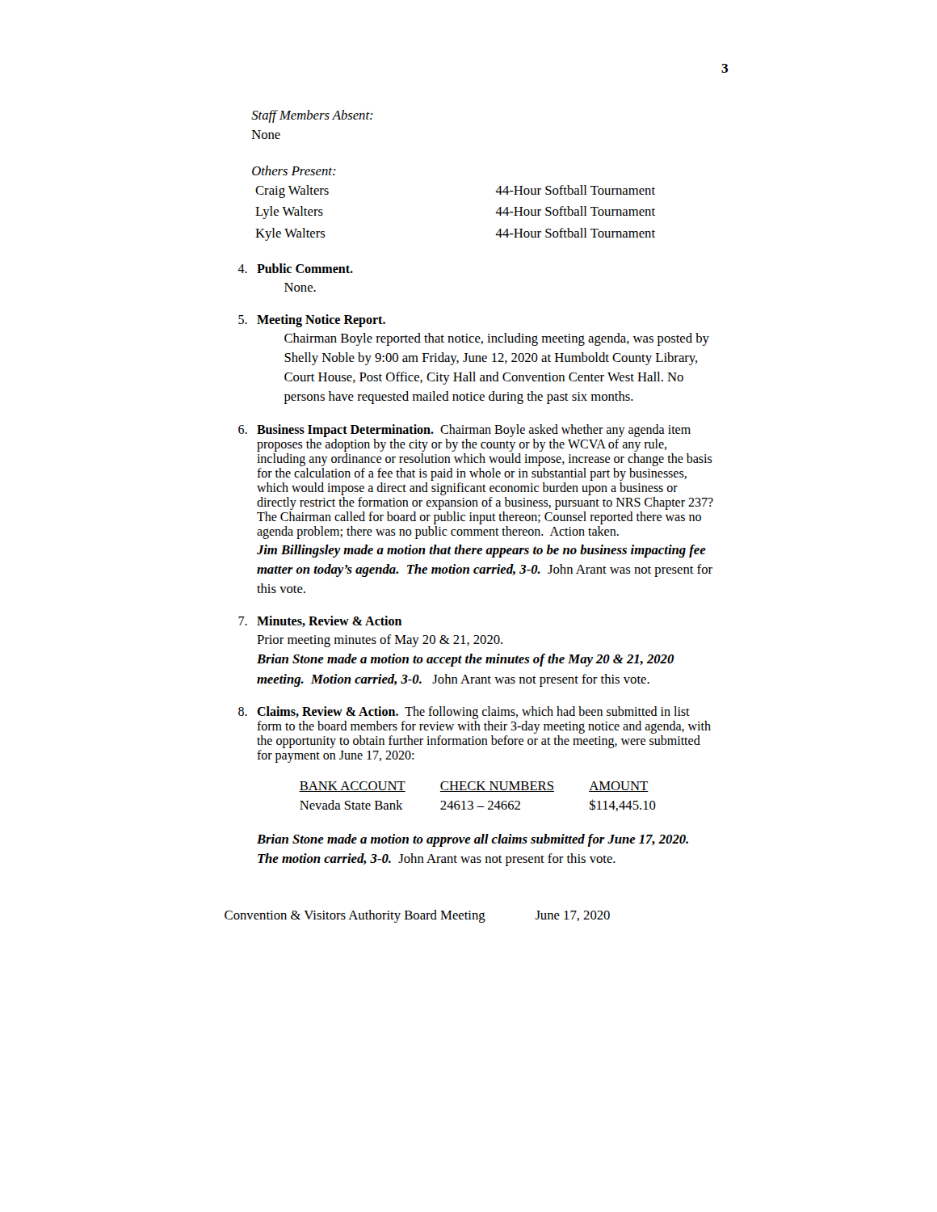3
Staff Members Absent:
None
Others Present:
| Craig Walters | 44-Hour Softball Tournament |
| Lyle Walters | 44-Hour Softball Tournament |
| Kyle Walters | 44-Hour Softball Tournament |
4. Public Comment.
None.
5. Meeting Notice Report.
Chairman Boyle reported that notice, including meeting agenda, was posted by Shelly Noble by 9:00 am Friday, June 12, 2020 at Humboldt County Library, Court House, Post Office, City Hall and Convention Center West Hall. No persons have requested mailed notice during the past six months.
6. Business Impact Determination. Chairman Boyle asked whether any agenda item proposes the adoption by the city or by the county or by the WCVA of any rule, including any ordinance or resolution which would impose, increase or change the basis for the calculation of a fee that is paid in whole or in substantial part by businesses, which would impose a direct and significant economic burden upon a business or directly restrict the formation or expansion of a business, pursuant to NRS Chapter 237? The Chairman called for board or public input thereon; Counsel reported there was no agenda problem; there was no public comment thereon. Action taken.
Jim Billingsley made a motion that there appears to be no business impacting fee matter on today’s agenda. The motion carried, 3-0. John Arant was not present for this vote.
7. Minutes, Review & Action
Prior meeting minutes of May 20 & 21, 2020.
Brian Stone made a motion to accept the minutes of the May 20 & 21, 2020 meeting. Motion carried, 3-0. John Arant was not present for this vote.
8. Claims, Review & Action. The following claims, which had been submitted in list form to the board members for review with their 3-day meeting notice and agenda, with the opportunity to obtain further information before or at the meeting, were submitted for payment on June 17, 2020:
| BANK ACCOUNT | CHECK NUMBERS | AMOUNT |
| --- | --- | --- |
| Nevada State Bank | 24613 – 24662 | $114,445.10 |
Brian Stone made a motion to approve all claims submitted for June 17, 2020. The motion carried, 3-0. John Arant was not present for this vote.
Convention & Visitors Authority Board Meeting June 17, 2020